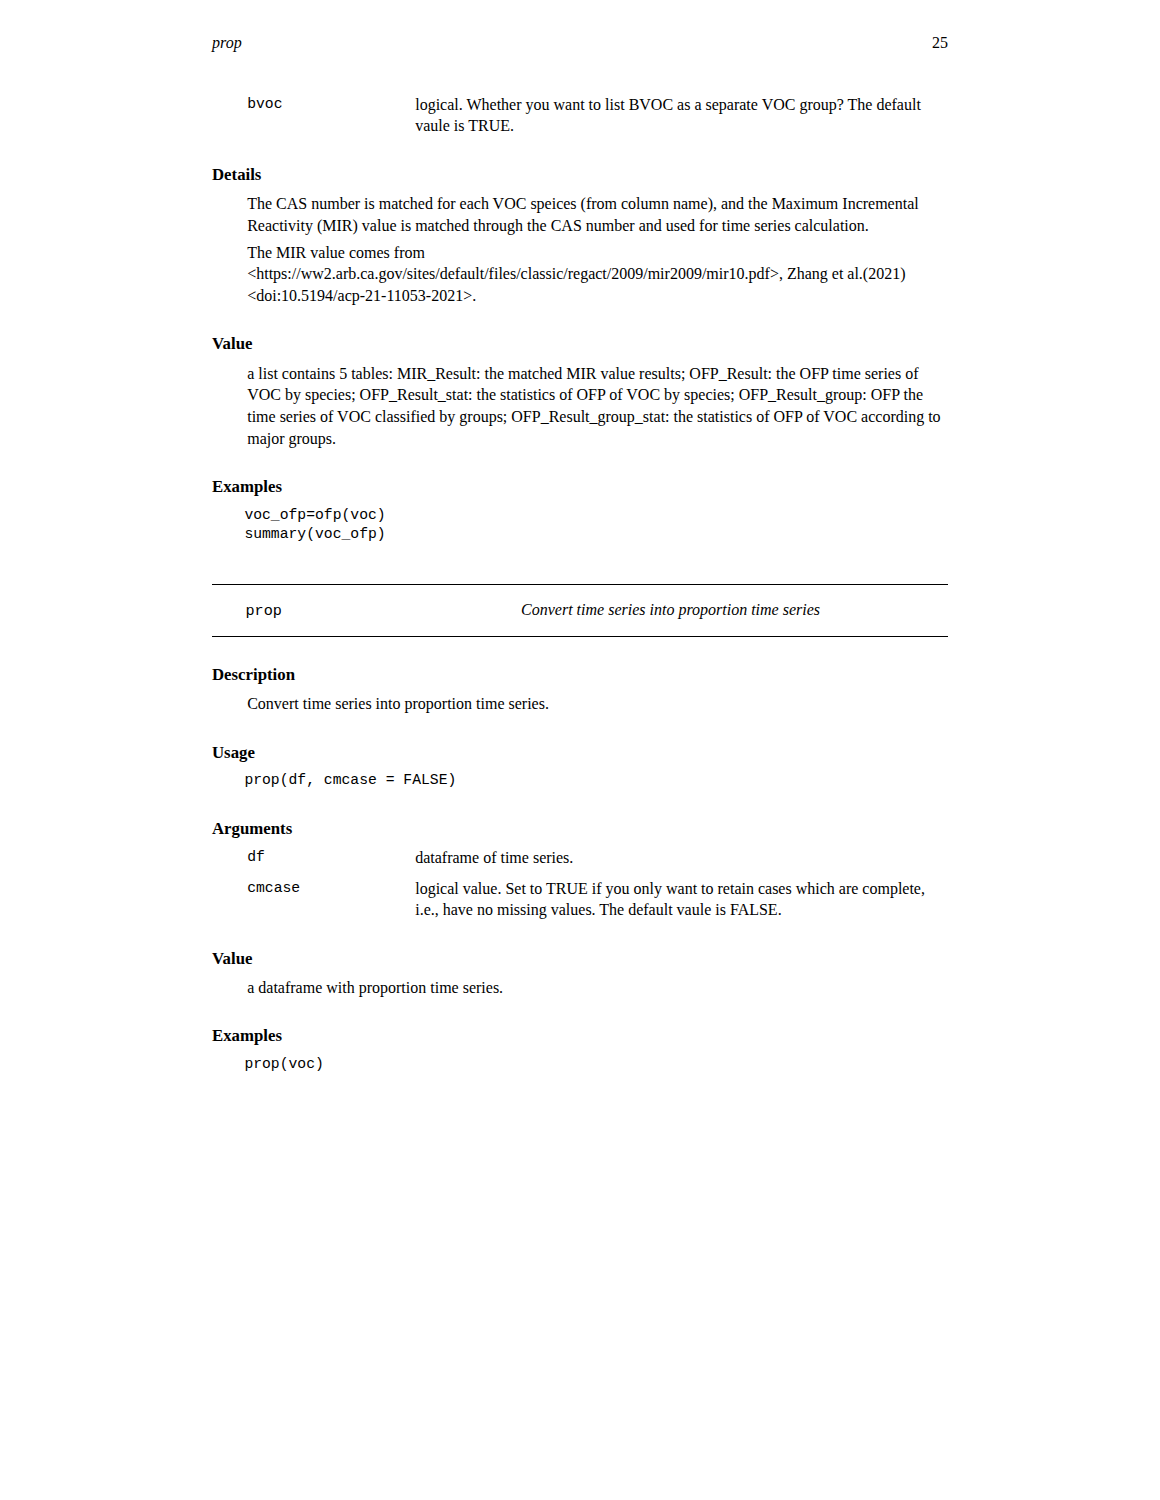prop 25
bvoc
logical. Whether you want to list BVOC as a separate VOC group? The default vaule is TRUE.
Details
The CAS number is matched for each VOC speices (from column name), and the Maximum Incremental Reactivity (MIR) value is matched through the CAS number and used for time series calculation.
The MIR value comes from <https://ww2.arb.ca.gov/sites/default/files/classic/regact/2009/mir2009/mir10.pdf>, Zhang et al.(2021) <doi:10.5194/acp-21-11053-2021>.
Value
a list contains 5 tables: MIR_Result: the matched MIR value results; OFP_Result: the OFP time series of VOC by species; OFP_Result_stat: the statistics of OFP of VOC by species; OFP_Result_group: OFP the time series of VOC classified by groups; OFP_Result_group_stat: the statistics of OFP of VOC according to major groups.
Examples
voc_ofp=ofp(voc)
summary(voc_ofp)
prop Convert time series into proportion time series
Description
Convert time series into proportion time series.
Usage
prop(df, cmcase = FALSE)
Arguments
df
dataframe of time series.
cmcase
logical value. Set to TRUE if you only want to retain cases which are complete, i.e., have no missing values. The default vaule is FALSE.
Value
a dataframe with proportion time series.
Examples
prop(voc)